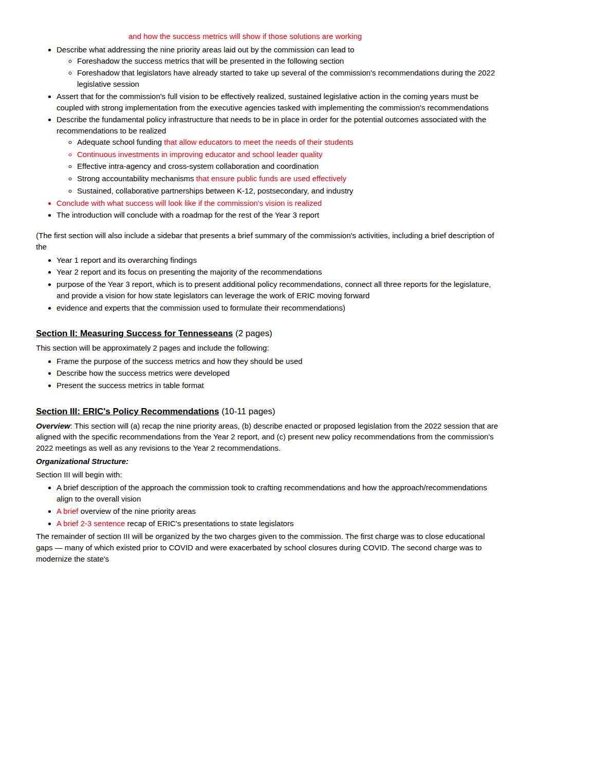and how the success metrics will show if those solutions are working
Describe what addressing the nine priority areas laid out by the commission can lead to
Foreshadow the success metrics that will be presented in the following section
Foreshadow that legislators have already started to take up several of the commission's recommendations during the 2022 legislative session
Assert that for the commission's full vision to be effectively realized, sustained legislative action in the coming years must be coupled with strong implementation from the executive agencies tasked with implementing the commission's recommendations
Describe the fundamental policy infrastructure that needs to be in place in order for the potential outcomes associated with the recommendations to be realized
Adequate school funding that allow educators to meet the needs of their students
Continuous investments in improving educator and school leader quality
Effective intra-agency and cross-system collaboration and coordination
Strong accountability mechanisms that ensure public funds are used effectively
Sustained, collaborative partnerships between K-12, postsecondary, and industry
Conclude with what success will look like if the commission's vision is realized
The introduction will conclude with a roadmap for the rest of the Year 3 report
(The first section will also include a sidebar that presents a brief summary of the commission's activities, including a brief description of the
Year 1 report and its overarching findings
Year 2 report and its focus on presenting the majority of the recommendations
purpose of the Year 3 report, which is to present additional policy recommendations, connect all three reports for the legislature, and provide a vision for how state legislators can leverage the work of ERIC moving forward
evidence and experts that the commission used to formulate their recommendations)
Section II: Measuring Success for Tennesseans (2 pages)
This section will be approximately 2 pages and include the following:
Frame the purpose of the success metrics and how they should be used
Describe how the success metrics were developed
Present the success metrics in table format
Section III: ERIC's Policy Recommendations (10-11 pages)
Overview: This section will (a) recap the nine priority areas, (b) describe enacted or proposed legislation from the 2022 session that are aligned with the specific recommendations from the Year 2 report, and (c) present new policy recommendations from the commission's 2022 meetings as well as any revisions to the Year 2 recommendations.
Organizational Structure:
Section III will begin with:
A brief description of the approach the commission took to crafting recommendations and how the approach/recommendations align to the overall vision
A brief overview of the nine priority areas
A brief 2-3 sentence recap of ERIC's presentations to state legislators
The remainder of section III will be organized by the two charges given to the commission. The first charge was to close educational gaps — many of which existed prior to COVID and were exacerbated by school closures during COVID. The second charge was to modernize the state's